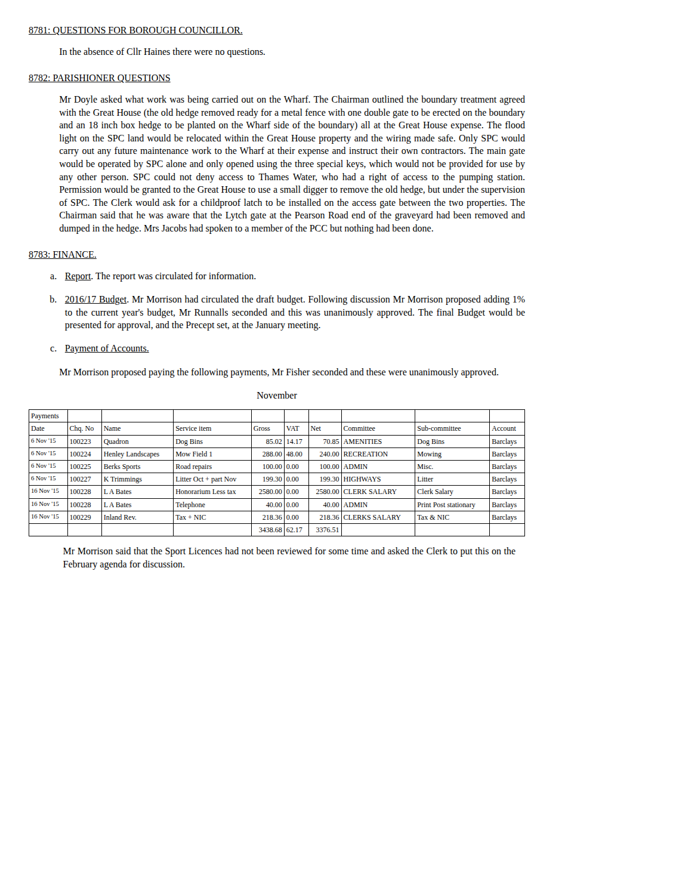8781: QUESTIONS FOR BOROUGH COUNCILLOR.
In the absence of Cllr Haines there were no questions.
8782: PARISHIONER QUESTIONS
Mr Doyle asked what work was being carried out on the Wharf. The Chairman outlined the boundary treatment agreed with the Great House (the old hedge removed ready for a metal fence with one double gate to be erected on the boundary and an 18 inch box hedge to be planted on the Wharf side of the boundary) all at the Great House expense. The flood light on the SPC land would be relocated within the Great House property and the wiring made safe. Only SPC would carry out any future maintenance work to the Wharf at their expense and instruct their own contractors. The main gate would be operated by SPC alone and only opened using the three special keys, which would not be provided for use by any other person. SPC could not deny access to Thames Water, who had a right of access to the pumping station. Permission would be granted to the Great House to use a small digger to remove the old hedge, but under the supervision of SPC. The Clerk would ask for a childproof latch to be installed on the access gate between the two properties. The Chairman said that he was aware that the Lytch gate at the Pearson Road end of the graveyard had been removed and dumped in the hedge. Mrs Jacobs had spoken to a member of the PCC but nothing had been done.
8783: FINANCE.
Report. The report was circulated for information.
2016/17 Budget. Mr Morrison had circulated the draft budget. Following discussion Mr Morrison proposed adding 1% to the current year's budget, Mr Runnalls seconded and this was unanimously approved. The final Budget would be presented for approval, and the Precept set, at the January meeting.
Payment of Accounts.
Mr Morrison proposed paying the following payments, Mr Fisher seconded and these were unanimously approved.
November
| Payments | | | | | | | | | |
| Date | Chq. No | Name | Service item | Gross | VAT | Net | Committee | Sub-committee | Account |
| 6 Nov '15 | 100223 | Quadron | Dog Bins | 85.02 | 14.17 | 70.85 | AMENITIES | Dog Bins | Barclays |
| 6 Nov '15 | 100224 | Henley Landscapes | Mow Field 1 | 288.00 | 48.00 | 240.00 | RECREATION | Mowing | Barclays |
| 6 Nov '15 | 100225 | Berks Sports | Road repairs | 100.00 | 0.00 | 100.00 | ADMIN | Misc. | Barclays |
| 6 Nov '15 | 100227 | K Trimmings | Litter Oct + part Nov | 199.30 | 0.00 | 199.30 | HIGHWAYS | Litter | Barclays |
| 16 Nov '15 | 100228 | L A Bates | Honorarium Less tax | 2580.00 | 0.00 | 2580.00 | CLERK SALARY | Clerk Salary | Barclays |
| 16 Nov '15 | 100228 | L A Bates | Telephone | 40.00 | 0.00 | 40.00 | ADMIN | Print Post stationary | Barclays |
| 16 Nov '15 | 100229 | Inland Rev. | Tax + NIC | 218.36 | 0.00 | 218.36 | CLERKS SALARY | Tax & NIC | Barclays |
| | | | | 3438.68 | 62.17 | 3376.51 | | | |
Mr Morrison said that the Sport Licences had not been reviewed for some time and asked the Clerk to put this on the February agenda for discussion.